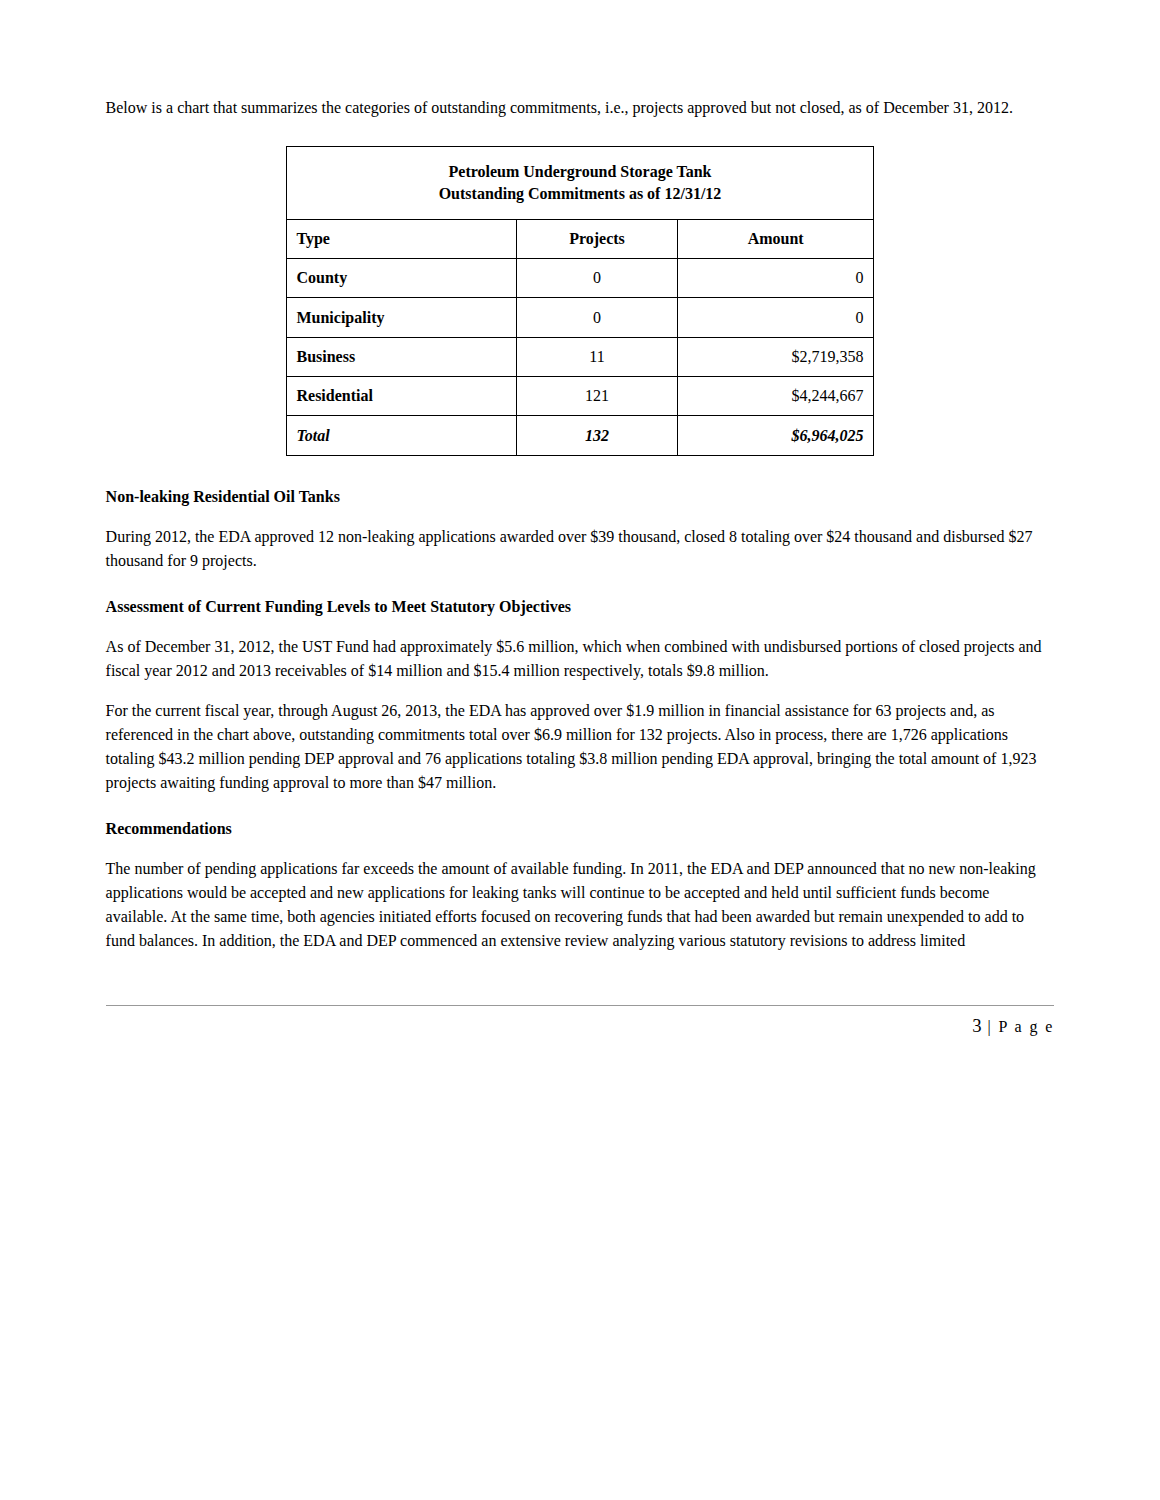Below is a chart that summarizes the categories of outstanding commitments, i.e., projects approved but not closed, as of December 31, 2012.
Petroleum Underground Storage Tank Outstanding Commitments as of 12/31/12
| Type | Projects | Amount |
| --- | --- | --- |
| County | 0 | 0 |
| Municipality | 0 | 0 |
| Business | 11 | $2,719,358 |
| Residential | 121 | $4,244,667 |
| Total | 132 | $6,964,025 |
Non-leaking Residential Oil Tanks
During 2012, the EDA approved 12 non-leaking applications awarded over $39 thousand, closed 8 totaling over $24 thousand and disbursed $27 thousand for 9 projects.
Assessment of Current Funding Levels to Meet Statutory Objectives
As of December 31, 2012, the UST Fund had approximately $5.6 million, which when combined with undisbursed portions of closed projects and fiscal year 2012 and 2013 receivables of $14 million and $15.4 million respectively, totals $9.8 million.
For the current fiscal year, through August 26, 2013, the EDA has approved over $1.9 million in financial assistance for 63 projects and, as referenced in the chart above, outstanding commitments total over $6.9 million for 132 projects. Also in process, there are 1,726 applications totaling $43.2 million pending DEP approval and 76 applications totaling $3.8 million pending EDA approval, bringing the total amount of 1,923 projects awaiting funding approval to more than $47 million.
Recommendations
The number of pending applications far exceeds the amount of available funding. In 2011, the EDA and DEP announced that no new non-leaking applications would be accepted and new applications for leaking tanks will continue to be accepted and held until sufficient funds become available. At the same time, both agencies initiated efforts focused on recovering funds that had been awarded but remain unexpended to add to fund balances. In addition, the EDA and DEP commenced an extensive review analyzing various statutory revisions to address limited
3 | P a g e